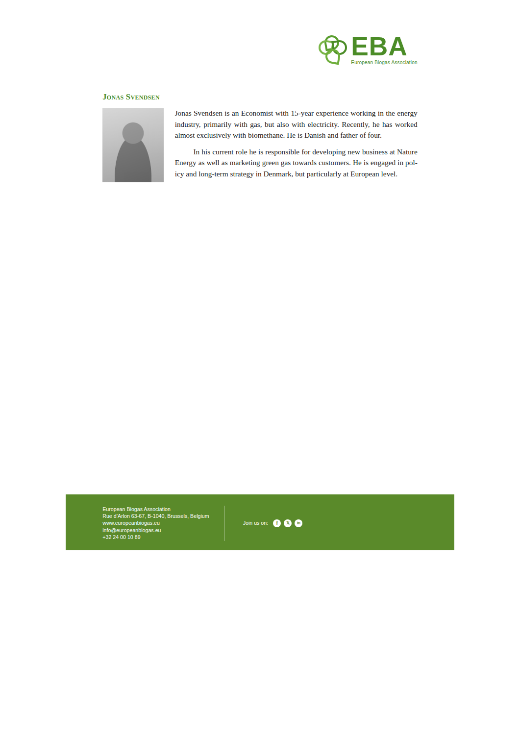EBA European Biogas Association
Jonas Svendsen
Jonas Svendsen is an Economist with 15-year experience working in the energy industry, primarily with gas, but also with electricity. Recently, he has worked almost exclusively with biomethane. He is Danish and father of four.
In his current role he is responsible for developing new business at Nature Energy as well as marketing green gas towards customers. He is engaged in policy and long-term strategy in Denmark, but particularly at European level.
European Biogas Association
Rue d’Arlon 63-67, B-1040, Brussels, Belgium
www.europeanbiogas.eu
info@europeanbiogas.eu
+32 24 00 10 89
Join us on: f 𝕏 in